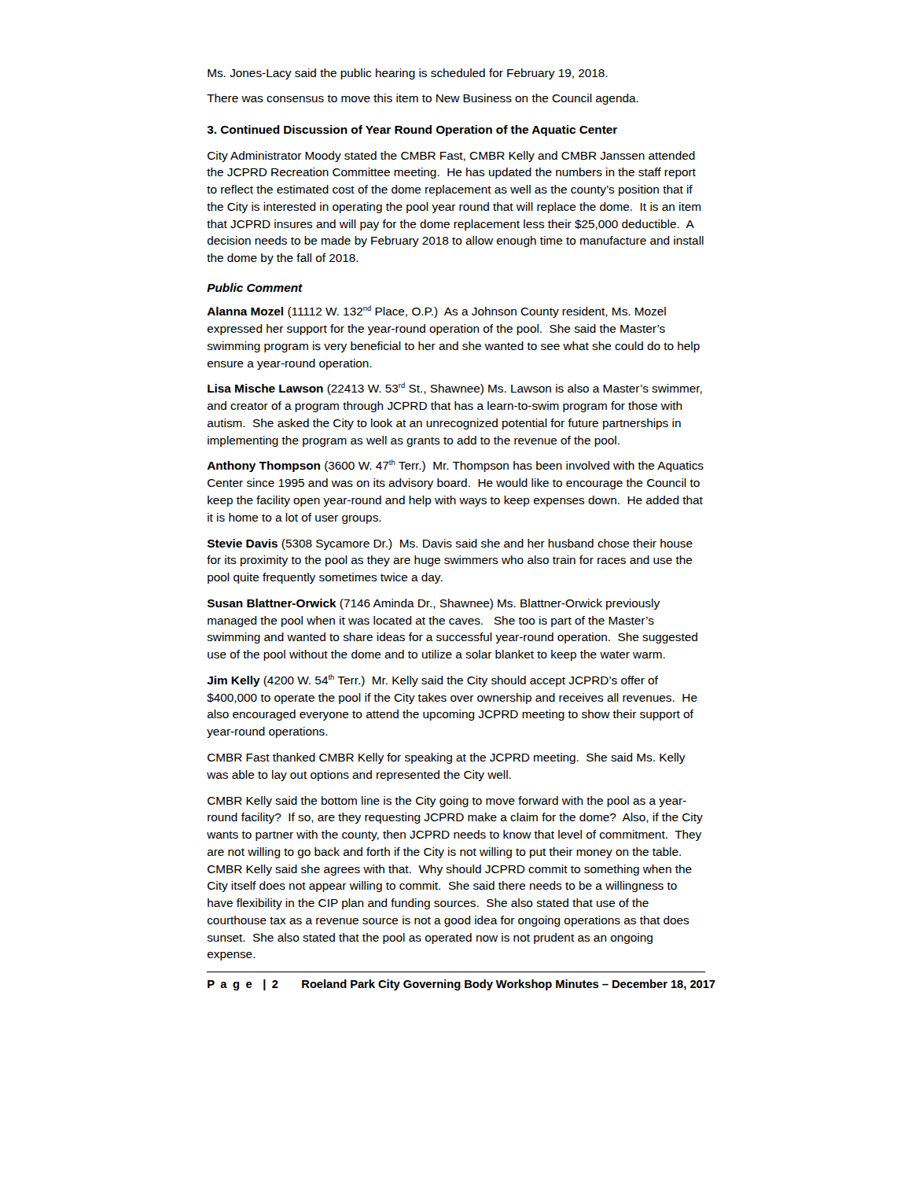Ms. Jones-Lacy said the public hearing is scheduled for February 19, 2018.
There was consensus to move this item to New Business on the Council agenda.
3. Continued Discussion of Year Round Operation of the Aquatic Center
City Administrator Moody stated the CMBR Fast, CMBR Kelly and CMBR Janssen attended the JCPRD Recreation Committee meeting. He has updated the numbers in the staff report to reflect the estimated cost of the dome replacement as well as the county’s position that if the City is interested in operating the pool year round that will replace the dome. It is an item that JCPRD insures and will pay for the dome replacement less their $25,000 deductible. A decision needs to be made by February 2018 to allow enough time to manufacture and install the dome by the fall of 2018.
Public Comment
Alanna Mozel (11112 W. 132nd Place, O.P.) As a Johnson County resident, Ms. Mozel expressed her support for the year-round operation of the pool. She said the Master’s swimming program is very beneficial to her and she wanted to see what she could do to help ensure a year-round operation.
Lisa Mische Lawson (22413 W. 53rd St., Shawnee) Ms. Lawson is also a Master’s swimmer, and creator of a program through JCPRD that has a learn-to-swim program for those with autism. She asked the City to look at an unrecognized potential for future partnerships in implementing the program as well as grants to add to the revenue of the pool.
Anthony Thompson (3600 W. 47th Terr.) Mr. Thompson has been involved with the Aquatics Center since 1995 and was on its advisory board. He would like to encourage the Council to keep the facility open year-round and help with ways to keep expenses down. He added that it is home to a lot of user groups.
Stevie Davis (5308 Sycamore Dr.) Ms. Davis said she and her husband chose their house for its proximity to the pool as they are huge swimmers who also train for races and use the pool quite frequently sometimes twice a day.
Susan Blattner-Orwick (7146 Aminda Dr., Shawnee) Ms. Blattner-Orwick previously managed the pool when it was located at the caves. She too is part of the Master’s swimming and wanted to share ideas for a successful year-round operation. She suggested use of the pool without the dome and to utilize a solar blanket to keep the water warm.
Jim Kelly (4200 W. 54th Terr.) Mr. Kelly said the City should accept JCPRD’s offer of $400,000 to operate the pool if the City takes over ownership and receives all revenues. He also encouraged everyone to attend the upcoming JCPRD meeting to show their support of year-round operations.
CMBR Fast thanked CMBR Kelly for speaking at the JCPRD meeting. She said Ms. Kelly was able to lay out options and represented the City well.
CMBR Kelly said the bottom line is the City going to move forward with the pool as a year-round facility? If so, are they requesting JCPRD make a claim for the dome? Also, if the City wants to partner with the county, then JCPRD needs to know that level of commitment. They are not willing to go back and forth if the City is not willing to put their money on the table. CMBR Kelly said she agrees with that. Why should JCPRD commit to something when the City itself does not appear willing to commit. She said there needs to be a willingness to have flexibility in the CIP plan and funding sources. She also stated that use of the courthouse tax as a revenue source is not a good idea for ongoing operations as that does sunset. She also stated that the pool as operated now is not prudent as an ongoing expense.
P a g e | 2 Roeland Park City Governing Body Workshop Minutes – December 18, 2017